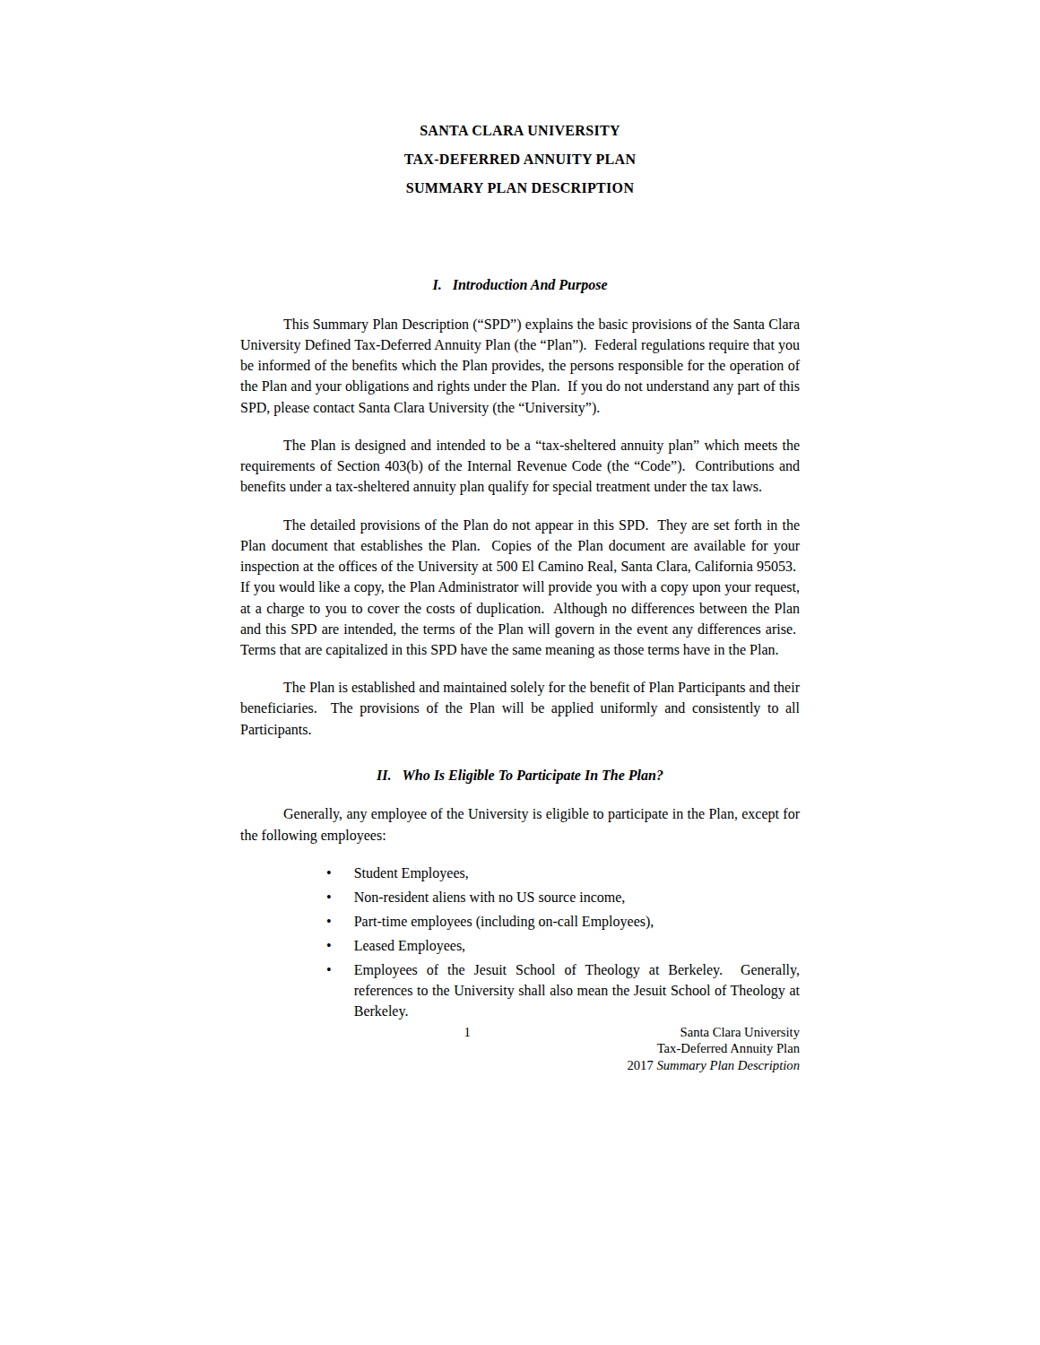SANTA CLARA UNIVERSITY
TAX-DEFERRED ANNUITY PLAN
SUMMARY PLAN DESCRIPTION
I. Introduction And Purpose
This Summary Plan Description (“SPD”) explains the basic provisions of the Santa Clara University Defined Tax-Deferred Annuity Plan (the “Plan”). Federal regulations require that you be informed of the benefits which the Plan provides, the persons responsible for the operation of the Plan and your obligations and rights under the Plan. If you do not understand any part of this SPD, please contact Santa Clara University (the “University”).
The Plan is designed and intended to be a “tax-sheltered annuity plan” which meets the requirements of Section 403(b) of the Internal Revenue Code (the “Code”). Contributions and benefits under a tax-sheltered annuity plan qualify for special treatment under the tax laws.
The detailed provisions of the Plan do not appear in this SPD. They are set forth in the Plan document that establishes the Plan. Copies of the Plan document are available for your inspection at the offices of the University at 500 El Camino Real, Santa Clara, California 95053. If you would like a copy, the Plan Administrator will provide you with a copy upon your request, at a charge to you to cover the costs of duplication. Although no differences between the Plan and this SPD are intended, the terms of the Plan will govern in the event any differences arise. Terms that are capitalized in this SPD have the same meaning as those terms have in the Plan.
The Plan is established and maintained solely for the benefit of Plan Participants and their beneficiaries. The provisions of the Plan will be applied uniformly and consistently to all Participants.
II. Who Is Eligible To Participate In The Plan?
Generally, any employee of the University is eligible to participate in the Plan, except for the following employees:
Student Employees,
Non-resident aliens with no US source income,
Part-time employees (including on-call Employees),
Leased Employees,
Employees of the Jesuit School of Theology at Berkeley. Generally, references to the University shall also mean the Jesuit School of Theology at Berkeley.
1
Santa Clara University
Tax-Deferred Annuity Plan
2017 Summary Plan Description